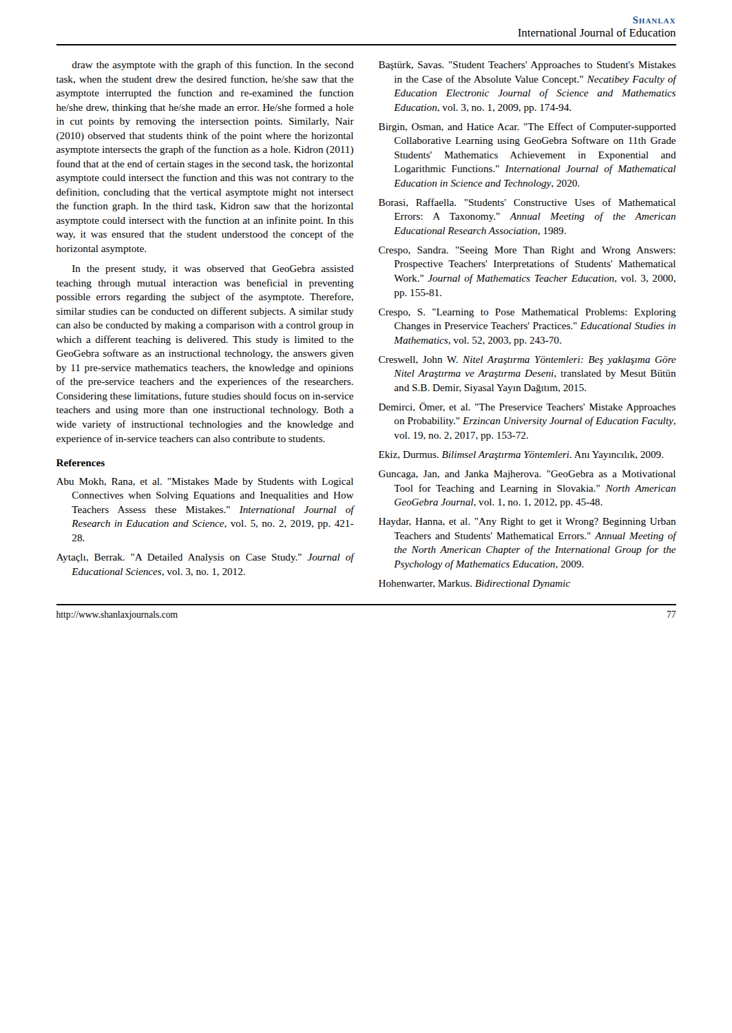Shanlax
International Journal of Education
draw the asymptote with the graph of this function. In the second task, when the student drew the desired function, he/she saw that the asymptote interrupted the function and re-examined the function he/she drew, thinking that he/she made an error. He/she formed a hole in cut points by removing the intersection points. Similarly, Nair (2010) observed that students think of the point where the horizontal asymptote intersects the graph of the function as a hole. Kidron (2011) found that at the end of certain stages in the second task, the horizontal asymptote could intersect the function and this was not contrary to the definition, concluding that the vertical asymptote might not intersect the function graph. In the third task, Kidron saw that the horizontal asymptote could intersect with the function at an infinite point. In this way, it was ensured that the student understood the concept of the horizontal asymptote.
In the present study, it was observed that GeoGebra assisted teaching through mutual interaction was beneficial in preventing possible errors regarding the subject of the asymptote. Therefore, similar studies can be conducted on different subjects. A similar study can also be conducted by making a comparison with a control group in which a different teaching is delivered. This study is limited to the GeoGebra software as an instructional technology, the answers given by 11 pre-service mathematics teachers, the knowledge and opinions of the pre-service teachers and the experiences of the researchers. Considering these limitations, future studies should focus on in-service teachers and using more than one instructional technology. Both a wide variety of instructional technologies and the knowledge and experience of in-service teachers can also contribute to students.
References
Abu Mokh, Rana, et al. "Mistakes Made by Students with Logical Connectives when Solving Equations and Inequalities and How Teachers Assess these Mistakes." International Journal of Research in Education and Science, vol. 5, no. 2, 2019, pp. 421-28.
Aytaçlı, Berrak. "A Detailed Analysis on Case Study." Journal of Educational Sciences, vol. 3, no. 1, 2012.
Baştürk, Savas. "Student Teachers' Approaches to Student's Mistakes in the Case of the Absolute Value Concept." Necatibey Faculty of Education Electronic Journal of Science and Mathematics Education, vol. 3, no. 1, 2009, pp. 174-94.
Birgin, Osman, and Hatice Acar. "The Effect of Computer-supported Collaborative Learning using GeoGebra Software on 11th Grade Students' Mathematics Achievement in Exponential and Logarithmic Functions." International Journal of Mathematical Education in Science and Technology, 2020.
Borasi, Raffaella. "Students' Constructive Uses of Mathematical Errors: A Taxonomy." Annual Meeting of the American Educational Research Association, 1989.
Crespo, Sandra. "Seeing More Than Right and Wrong Answers: Prospective Teachers' Interpretations of Students' Mathematical Work." Journal of Mathematics Teacher Education, vol. 3, 2000, pp. 155-81.
Crespo, S. "Learning to Pose Mathematical Problems: Exploring Changes in Preservice Teachers' Practices." Educational Studies in Mathematics, vol. 52, 2003, pp. 243-70.
Creswell, John W. Nitel Araştırma Yöntemleri: Beş yaklaşıma Göre Nitel Araştırma ve Araştırma Deseni, translated by Mesut Bütün and S.B. Demir, Siyasal Yayın Dağıtım, 2015.
Demirci, Ömer, et al. "The Preservice Teachers' Mistake Approaches on Probability." Erzincan University Journal of Education Faculty, vol. 19, no. 2, 2017, pp. 153-72.
Ekiz, Durmus. Bilimsel Araştırma Yöntemleri. Anı Yayıncılık, 2009.
Guncaga, Jan, and Janka Majherova. "GeoGebra as a Motivational Tool for Teaching and Learning in Slovakia." North American GeoGebra Journal, vol. 1, no. 1, 2012, pp. 45-48.
Haydar, Hanna, et al. "Any Right to get it Wrong? Beginning Urban Teachers and Students' Mathematical Errors." Annual Meeting of the North American Chapter of the International Group for the Psychology of Mathematics Education, 2009.
Hohenwarter, Markus. Bidirectional Dynamic
http://www.shanlaxjournals.com 77